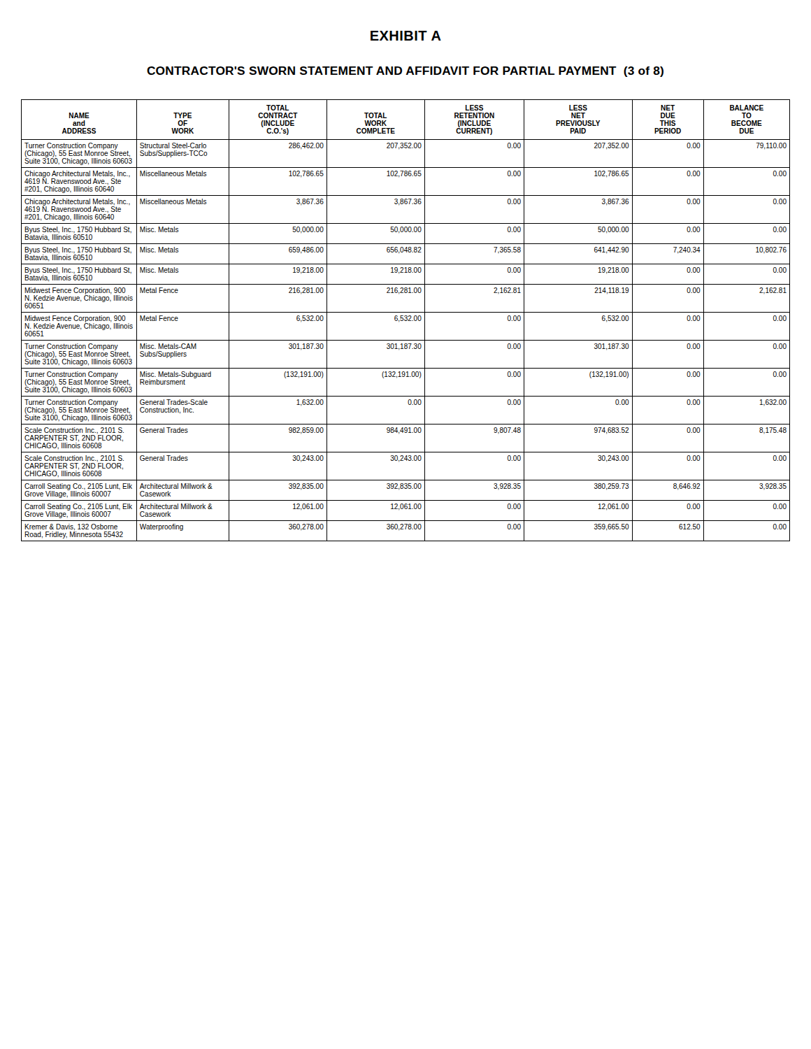EXHIBIT A
CONTRACTOR'S SWORN STATEMENT AND AFFIDAVIT FOR PARTIAL PAYMENT (3 of 8)
| NAME and ADDRESS | TYPE OF WORK | TOTAL CONTRACT (INCLUDE C.O.'s) | TOTAL WORK COMPLETE | LESS RETENTION (INCLUDE CURRENT) | LESS NET PREVIOUSLY PAID | NET DUE THIS PERIOD | BALANCE TO BECOME DUE |
| --- | --- | --- | --- | --- | --- | --- | --- |
| Turner Construction Company (Chicago), 55 East Monroe Street, Suite 3100, Chicago, Illinois 60603 | Structural Steel-Carlo Subs/Suppliers-TCCo | 286,462.00 | 207,352.00 | 0.00 | 207,352.00 | 0.00 | 79,110.00 |
| Chicago Architectural Metals, Inc., 4619 N. Ravenswood Ave., Ste #201, Chicago, Illinois 60640 | Miscellaneous Metals | 102,786.65 | 102,786.65 | 0.00 | 102,786.65 | 0.00 | 0.00 |
| Chicago Architectural Metals, Inc., 4619 N. Ravenswood Ave., Ste #201, Chicago, Illinois 60640 | Miscellaneous Metals | 3,867.36 | 3,867.36 | 0.00 | 3,867.36 | 0.00 | 0.00 |
| Byus Steel, Inc., 1750 Hubbard St, Batavia, Illinois 60510 | Misc. Metals | 50,000.00 | 50,000.00 | 0.00 | 50,000.00 | 0.00 | 0.00 |
| Byus Steel, Inc., 1750 Hubbard St, Batavia, Illinois 60510 | Misc. Metals | 659,486.00 | 656,048.82 | 7,365.58 | 641,442.90 | 7,240.34 | 10,802.76 |
| Byus Steel, Inc., 1750 Hubbard St, Batavia, Illinois 60510 | Misc. Metals | 19,218.00 | 19,218.00 | 0.00 | 19,218.00 | 0.00 | 0.00 |
| Midwest Fence Corporation, 900 N. Kedzie Avenue, Chicago, Illinois 60651 | Metal Fence | 216,281.00 | 216,281.00 | 2,162.81 | 214,118.19 | 0.00 | 2,162.81 |
| Midwest Fence Corporation, 900 N. Kedzie Avenue, Chicago, Illinois 60651 | Metal Fence | 6,532.00 | 6,532.00 | 0.00 | 6,532.00 | 0.00 | 0.00 |
| Turner Construction Company (Chicago), 55 East Monroe Street, Suite 3100, Chicago, Illinois 60603 | Misc. Metals-CAM Subs/Suppliers | 301,187.30 | 301,187.30 | 0.00 | 301,187.30 | 0.00 | 0.00 |
| Turner Construction Company (Chicago), 55 East Monroe Street, Suite 3100, Chicago, Illinois 60603 | Misc. Metals-Subguard Reimbursment | (132,191.00) | (132,191.00) | 0.00 | (132,191.00) | 0.00 | 0.00 |
| Turner Construction Company (Chicago), 55 East Monroe Street, Suite 3100, Chicago, Illinois 60603 | General Trades-Scale Construction, Inc. | 1,632.00 | 0.00 | 0.00 | 0.00 | 0.00 | 1,632.00 |
| Scale Construction Inc., 2101 S. CARPENTER ST, 2ND FLOOR, CHICAGO, Illinois 60608 | General Trades | 982,859.00 | 984,491.00 | 9,807.48 | 974,683.52 | 0.00 | 8,175.48 |
| Scale Construction Inc., 2101 S. CARPENTER ST, 2ND FLOOR, CHICAGO, Illinois 60608 | General Trades | 30,243.00 | 30,243.00 | 0.00 | 30,243.00 | 0.00 | 0.00 |
| Carroll Seating Co., 2105 Lunt, Elk Grove Village, Illinois 60007 | Architectural Millwork & Casework | 392,835.00 | 392,835.00 | 3,928.35 | 380,259.73 | 8,646.92 | 3,928.35 |
| Carroll Seating Co., 2105 Lunt, Elk Grove Village, Illinois 60007 | Architectural Millwork & Casework | 12,061.00 | 12,061.00 | 0.00 | 12,061.00 | 0.00 | 0.00 |
| Kremer & Davis, 132 Osborne Road, Fridley, Minnesota 55432 | Waterproofing | 360,278.00 | 360,278.00 | 0.00 | 359,665.50 | 612.50 | 0.00 |